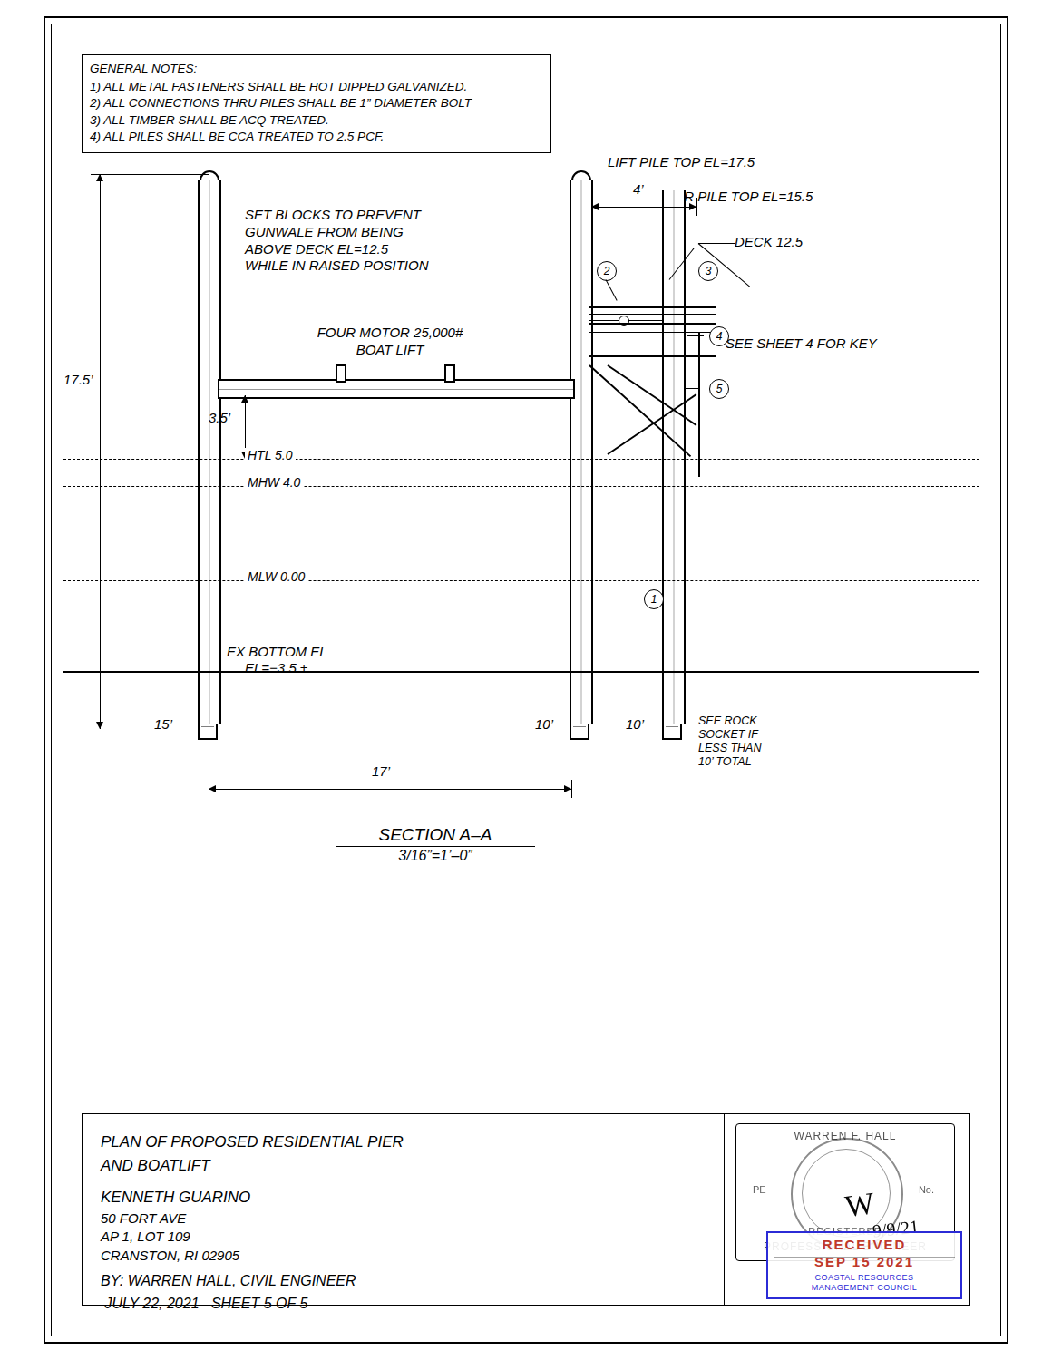GENERAL NOTES:
1) ALL METAL FASTENERS SHALL BE HOT DIPPED GALVANIZED.
2) ALL CONNECTIONS THRU PILES SHALL BE 1” DIAMETER BOLT
3) ALL TIMBER SHALL BE ACQ TREATED.
4) ALL PILES SHALL BE CCA TREATED TO 2.5 PCF.
LIFT PILE TOP EL=17.5
PIER PILE TOP EL=15.5
2
3
4
5
1
DECK 12.5
SEE SHEET 4 FOR KEY
4’
SET BLOCKS TO PREVENT
GUNWALE FROM BEING
ABOVE DECK EL=12.5
WHILE IN RAISED POSITION
FOUR MOTOR 25,000#
BOAT LIFT
17.5’
3.5’
HTL 5.0
MHW 4.0
MLW 0.00
EX BOTTOM EL
EL=−3.5 ±
15’
10’
10’
SEE ROCK
SOCKET IF
LESS THAN
10’ TOTAL
17’
SECTION A–A 3/16”=1’–0”
PLAN OF PROPOSED RESIDENTIAL PIER
AND BOATLIFT
KENNETH GUARINO
50 FORT AVE
AP 1, LOT 109
CRANSTON, RI 02905
BY: WARREN HALL, CIVIL ENGINEER
JULY 22, 2021 SHEET 5 OF 5
WARREN F. HALL
PE
No.
REGISTERED
PROFESSIONAL ENGINEER
W
9/9/21
RECEIVED
SEP 15 2021
COASTAL RESOURCES
MANAGEMENT COUNCIL